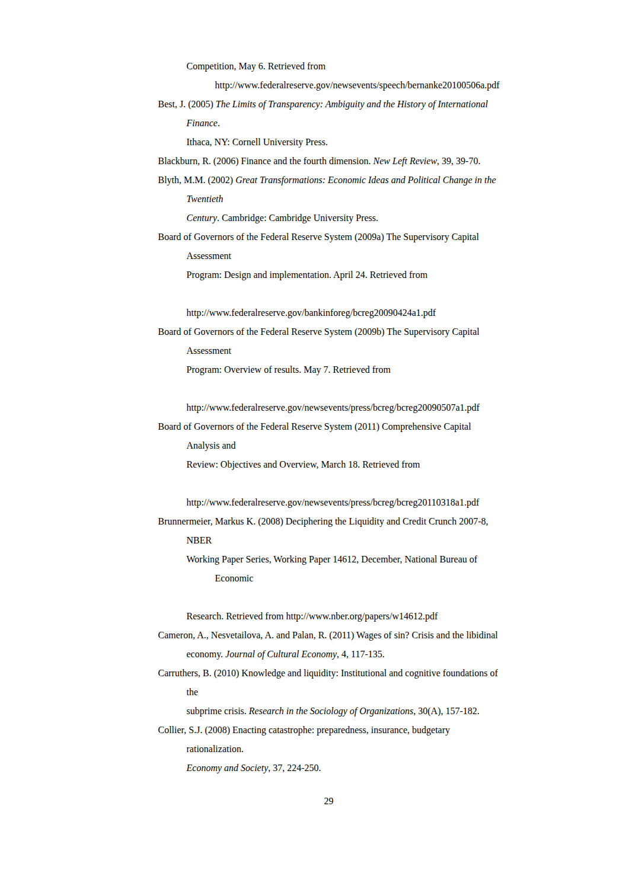Competition, May 6. Retrieved from
http://www.federalreserve.gov/newsevents/speech/bernanke20100506a.pdf
Best, J. (2005) The Limits of Transparency: Ambiguity and the History of International Finance.
Ithaca, NY: Cornell University Press.
Blackburn, R. (2006) Finance and the fourth dimension. New Left Review, 39, 39-70.
Blyth, M.M. (2002) Great Transformations: Economic Ideas and Political Change in the Twentieth
Century. Cambridge: Cambridge University Press.
Board of Governors of the Federal Reserve System (2009a) The Supervisory Capital Assessment
Program: Design and implementation. April 24. Retrieved from
http://www.federalreserve.gov/bankinforeg/bcreg20090424a1.pdf
Board of Governors of the Federal Reserve System (2009b) The Supervisory Capital Assessment
Program: Overview of results. May 7. Retrieved from
http://www.federalreserve.gov/newsevents/press/bcreg/bcreg20090507a1.pdf
Board of Governors of the Federal Reserve System (2011) Comprehensive Capital Analysis and
Review: Objectives and Overview, March 18. Retrieved from
http://www.federalreserve.gov/newsevents/press/bcreg/bcreg20110318a1.pdf
Brunnermeier, Markus K. (2008) Deciphering the Liquidity and Credit Crunch 2007-8, NBER
Working Paper Series, Working Paper 14612, December, National Bureau of Economic
Research. Retrieved from http://www.nber.org/papers/w14612.pdf
Cameron, A., Nesvetailova, A. and Palan, R. (2011) Wages of sin? Crisis and the libidinal
economy. Journal of Cultural Economy, 4, 117-135.
Carruthers, B. (2010) Knowledge and liquidity: Institutional and cognitive foundations of the
subprime crisis. Research in the Sociology of Organizations, 30(A), 157-182.
Collier, S.J. (2008) Enacting catastrophe: preparedness, insurance, budgetary rationalization.
Economy and Society, 37, 224-250.
29